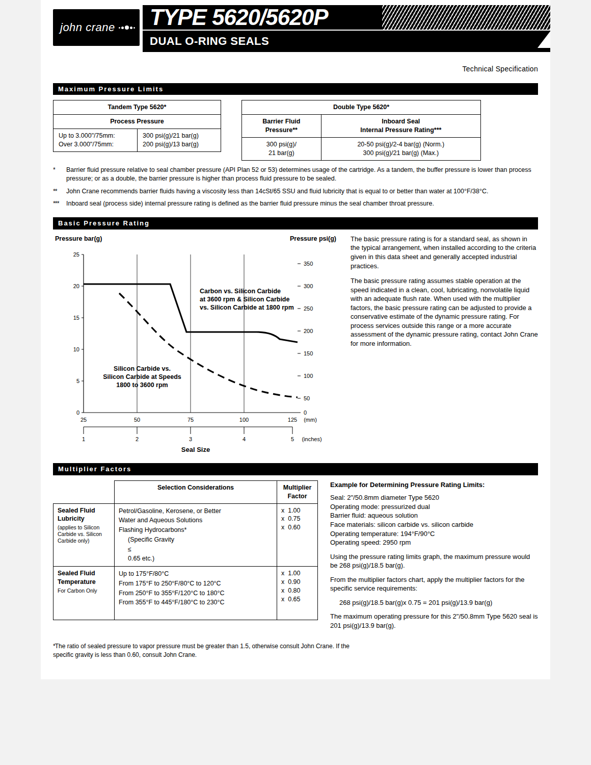john crane
TYPE 5620/5620P
DUAL O-RING SEALS
Technical Specification
Maximum Pressure Limits
| Tandem Type 5620* |
| --- |
| Process Pressure |
| Up to 3.000"/75mm: Over 3.000"/75mm: | 300 psi(g)/21 bar(g) 200 psi(g)/13 bar(g) |
| Double Type 5620* |
| --- |
| Barrier Fluid Pressure** | Inboard Seal Internal Pressure Rating*** |
| 300 psi(g)/ 21 bar(g) | 20-50 psi(g)/2-4 bar(g) (Norm.) 300 psi(g)/21 bar(g) (Max.) |
*Barrier fluid pressure relative to seal chamber pressure (API Plan 52 or 53) determines usage of the cartridge. As a tandem, the buffer pressure is lower than process pressure; or as a double, the barrier pressure is higher than process fluid pressure to be sealed.
**John Crane recommends barrier fluids having a viscosity less than 14cSt/65 SSU and fluid lubricity that is equal to or better than water at 100°F/38°C.
***Inboard seal (process side) internal pressure rating is defined as the barrier fluid pressure minus the seal chamber throat pressure.
Basic Pressure Rating
Pressure bar(g) Pressure psi(g)
25 20 15 10 5 0 350 300 250 200 150 100 50 0 Carbon vs. Silicon Carbide at 3600 rpm & Silicon Carbide vs. Silicon Carbide at 1800 rpm Silicon Carbide vs. Silicon Carbide at Speeds 1800 to 3600 rpm 25 50 75 100 125 (mm) 1 2 3 4 5 (inches)
Seal Size
The basic pressure rating is for a standard seal, as shown in the typical arrangement, when installed according to the criteria given in this data sheet and generally accepted industrial practices.
The basic pressure rating assumes stable operation at the speed indicated in a clean, cool, lubricating, nonvolatile liquid with an adequate flush rate. When used with the multiplier factors, the basic pressure rating can be adjusted to provide a conservative estimate of the dynamic pressure rating. For process services outside this range or a more accurate assessment of the dynamic pressure rating, contact John Crane for more information.
Multiplier Factors
| | Selection Considerations | Multiplier Factor |
| --- | --- | --- |
| Sealed Fluid Lubricity (applies to Silicon Carbide vs. Silicon Carbide only) | Petrol/Gasoline, Kerosene, or Better Water and Aqueous Solutions Flashing Hydrocarbons* (Specific Gravity 0.65 etc.) | x 1.00 x 0.75 x 0.60 |
| Sealed Fluid Temperature For Carbon Only | Up to 175°F/80°C From 175°F to 250°F/80°C to 120°C From 250°F to 355°F/120°C to 180°C From 355°F to 445°F/180°C to 230°C | x 1.00 x 0.90 x 0.80 x 0.65 |
Example for Determining Pressure Rating Limits:
Seal: 2"/50.8mm diameter Type 5620 Operating mode: pressurized dual Barrier fluid: aqueous solution Face materials: silicon carbide vs. silicon carbide Operating temperature: 194°F/90°C Operating speed: 2950 rpm
Using the pressure rating limits graph, the maximum pressure would be 268 psi(g)/18.5 bar(g).
From the multiplier factors chart, apply the multiplier factors for the specific service requirements:
268 psi(g)/18.5 bar(g)x 0.75 = 201 psi(g)/13.9 bar(g)
The maximum operating pressure for this 2"/50.8mm Type 5620 seal is 201 psi(g)/13.9 bar(g).
*The ratio of sealed pressure to vapor pressure must be greater than 1.5, otherwise consult John Crane. If the specific gravity is less than 0.60, consult John Crane.